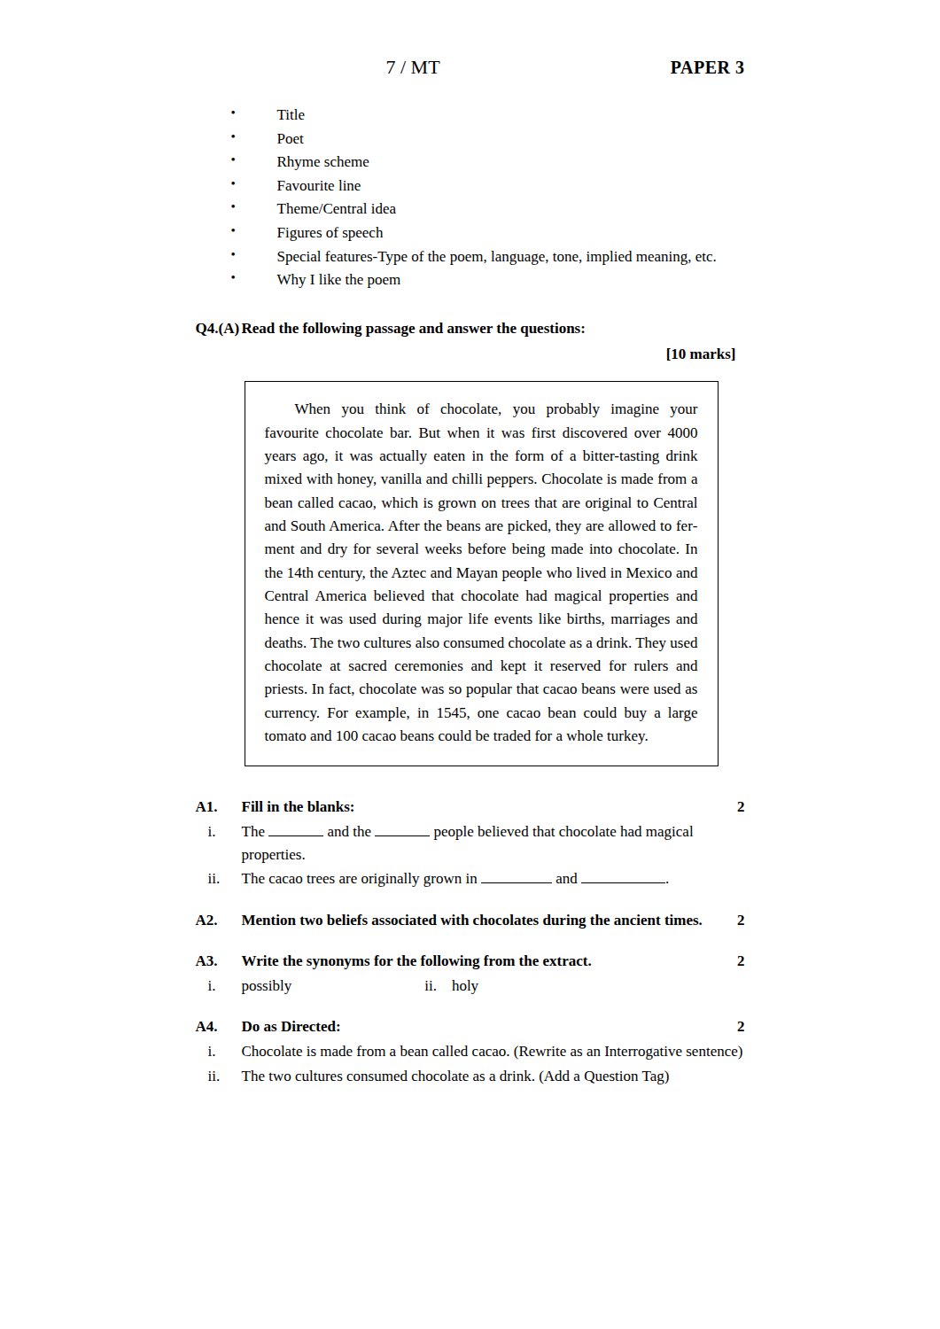7 / MT PAPER 3
Title
Poet
Rhyme scheme
Favourite line
Theme/Central idea
Figures of speech
Special features-Type of the poem, language, tone, implied meaning, etc.
Why I like the poem
Q4.(A) Read the following passage and answer the questions:
[10 marks]
When you think of chocolate, you probably imagine your favourite chocolate bar. But when it was first discovered over 4000 years ago, it was actually eaten in the form of a bitter-tasting drink mixed with honey, vanilla and chilli peppers. Chocolate is made from a bean called cacao, which is grown on trees that are original to Central and South America. After the beans are picked, they are allowed to ferment and dry for several weeks before being made into chocolate. In the 14th century, the Aztec and Mayan people who lived in Mexico and Central America believed that chocolate had magical properties and hence it was used during major life events like births, marriages and deaths. The two cultures also consumed chocolate as a drink. They used chocolate at sacred ceremonies and kept it reserved for rulers and priests. In fact, chocolate was so popular that cacao beans were used as currency. For example, in 1545, one cacao bean could buy a large tomato and 100 cacao beans could be traded for a whole turkey.
A1. Fill in the blanks: 2
The and the people believed that chocolate had magical properties.
The cacao trees are originally grown in and .
A2. Mention two beliefs associated with chocolates during the ancient times. 2
A3. Write the synonyms for the following from the extract. 2
possiblyii. holy
A4. Do as Directed: 2
Chocolate is made from a bean called cacao. (Rewrite as an Interrogative sentence)
The two cultures consumed chocolate as a drink. (Add a Question Tag)